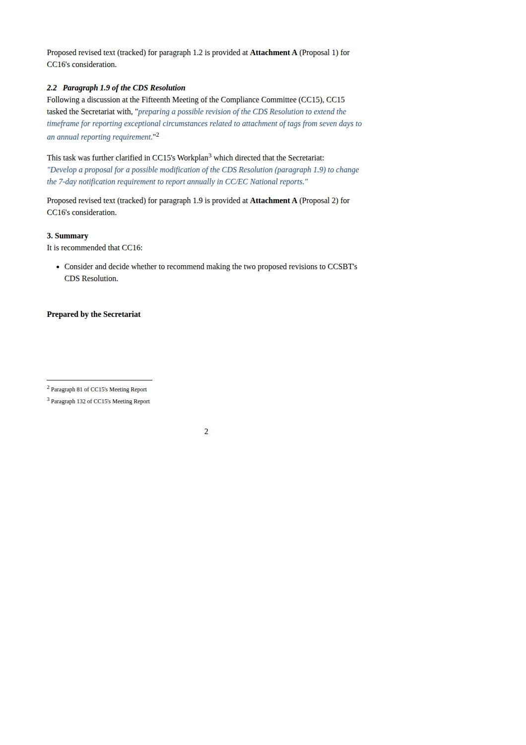Proposed revised text (tracked) for paragraph 1.2 is provided at Attachment A (Proposal 1) for CC16's consideration.
2.2 Paragraph 1.9 of the CDS Resolution
Following a discussion at the Fifteenth Meeting of the Compliance Committee (CC15), CC15 tasked the Secretariat with, "preparing a possible revision of the CDS Resolution to extend the timeframe for reporting exceptional circumstances related to attachment of tags from seven days to an annual reporting requirement."2
This task was further clarified in CC15's Workplan3 which directed that the Secretariat:
"Develop a proposal for a possible modification of the CDS Resolution (paragraph 1.9) to change the 7-day notification requirement to report annually in CC/EC National reports."
Proposed revised text (tracked) for paragraph 1.9 is provided at Attachment A (Proposal 2) for CC16's consideration.
3. Summary
It is recommended that CC16:
Consider and decide whether to recommend making the two proposed revisions to CCSBT's CDS Resolution.
Prepared by the Secretariat
2 Paragraph 81 of CC15's Meeting Report
3 Paragraph 132 of CC15's Meeting Report
2